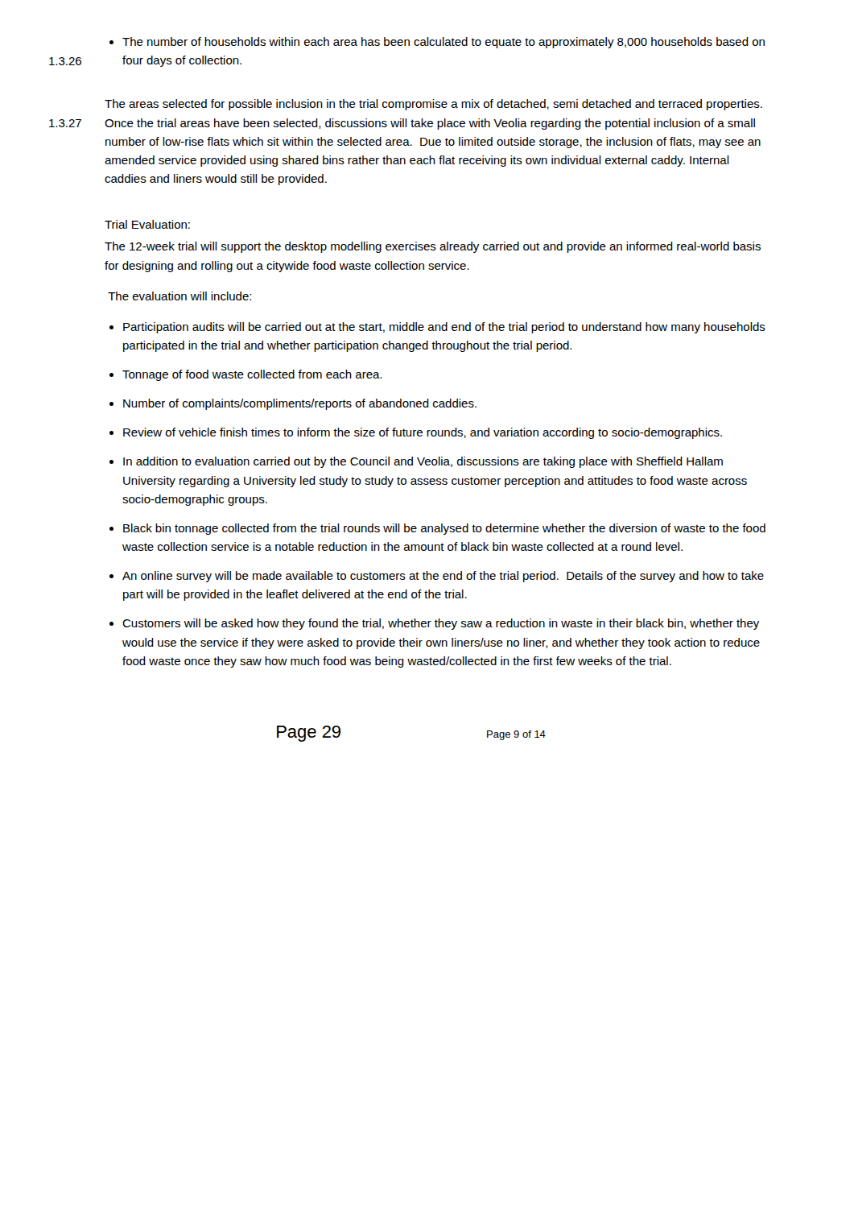1.3.26
The number of households within each area has been calculated to equate to approximately 8,000 households based on four days of collection.
1.3.27
The areas selected for possible inclusion in the trial compromise a mix of detached, semi detached and terraced properties. Once the trial areas have been selected, discussions will take place with Veolia regarding the potential inclusion of a small number of low-rise flats which sit within the selected area. Due to limited outside storage, the inclusion of flats, may see an amended service provided using shared bins rather than each flat receiving its own individual external caddy. Internal caddies and liners would still be provided.
Trial Evaluation:
The 12-week trial will support the desktop modelling exercises already carried out and provide an informed real-world basis for designing and rolling out a citywide food waste collection service.
The evaluation will include:
Participation audits will be carried out at the start, middle and end of the trial period to understand how many households participated in the trial and whether participation changed throughout the trial period.
Tonnage of food waste collected from each area.
Number of complaints/compliments/reports of abandoned caddies.
Review of vehicle finish times to inform the size of future rounds, and variation according to socio-demographics.
In addition to evaluation carried out by the Council and Veolia, discussions are taking place with Sheffield Hallam University regarding a University led study to study to assess customer perception and attitudes to food waste across socio-demographic groups.
Black bin tonnage collected from the trial rounds will be analysed to determine whether the diversion of waste to the food waste collection service is a notable reduction in the amount of black bin waste collected at a round level.
An online survey will be made available to customers at the end of the trial period. Details of the survey and how to take part will be provided in the leaflet delivered at the end of the trial.
Customers will be asked how they found the trial, whether they saw a reduction in waste in their black bin, whether they would use the service if they were asked to provide their own liners/use no liner, and whether they took action to reduce food waste once they saw how much food was being wasted/collected in the first few weeks of the trial.
Page 29 Page 9 of 14